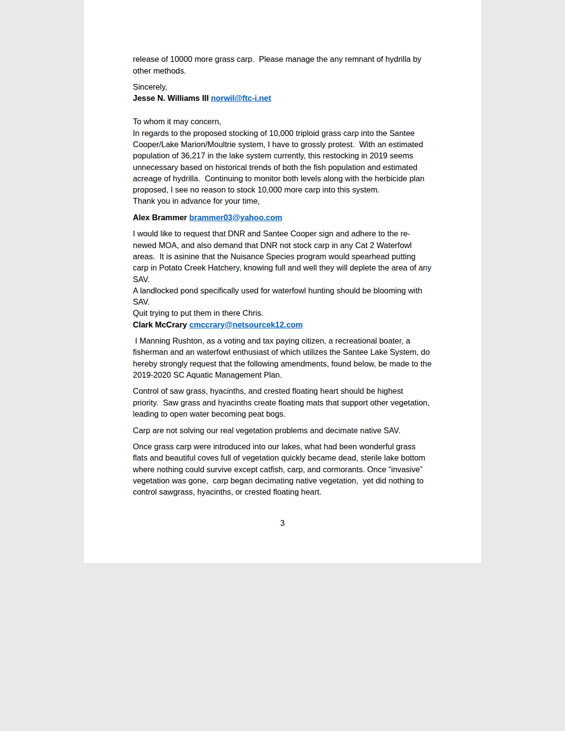release of 10000 more grass carp. Please manage the any remnant of hydrilla by other methods.
Sincerely,
Jesse N. Williams III norwil@ftc-i.net
To whom it may concern,
In regards to the proposed stocking of 10,000 triploid grass carp into the Santee Cooper/Lake Marion/Moultrie system, I have to grossly protest. With an estimated population of 36,217 in the lake system currently, this restocking in 2019 seems unnecessary based on historical trends of both the fish population and estimated acreage of hydrilla. Continuing to monitor both levels along with the herbicide plan proposed, I see no reason to stock 10,000 more carp into this system.
Thank you in advance for your time,
Alex Brammer brammer03@yahoo.com
I would like to request that DNR and Santee Cooper sign and adhere to the re-newed MOA, and also demand that DNR not stock carp in any Cat 2 Waterfowl areas. It is asinine that the Nuisance Species program would spearhead putting carp in Potato Creek Hatchery, knowing full and well they will deplete the area of any SAV.
A landlocked pond specifically used for waterfowl hunting should be blooming with SAV.
Quit trying to put them in there Chris.
Clark McCrary cmccrary@netsourcek12.com
I Manning Rushton, as a voting and tax paying citizen, a recreational boater, a fisherman and an waterfowl enthusiast of which utilizes the Santee Lake System, do hereby strongly request that the following amendments, found below, be made to the 2019-2020 SC Aquatic Management Plan.
Control of saw grass, hyacinths, and crested floating heart should be highest priority. Saw grass and hyacinths create floating mats that support other vegetation, leading to open water becoming peat bogs.
Carp are not solving our real vegetation problems and decimate native SAV.
Once grass carp were introduced into our lakes, what had been wonderful grass flats and beautiful coves full of vegetation quickly became dead, sterile lake bottom where nothing could survive except catfish, carp, and cormorants. Once “invasive” vegetation was gone, carp began decimating native vegetation, yet did nothing to control sawgrass, hyacinths, or crested floating heart.
3